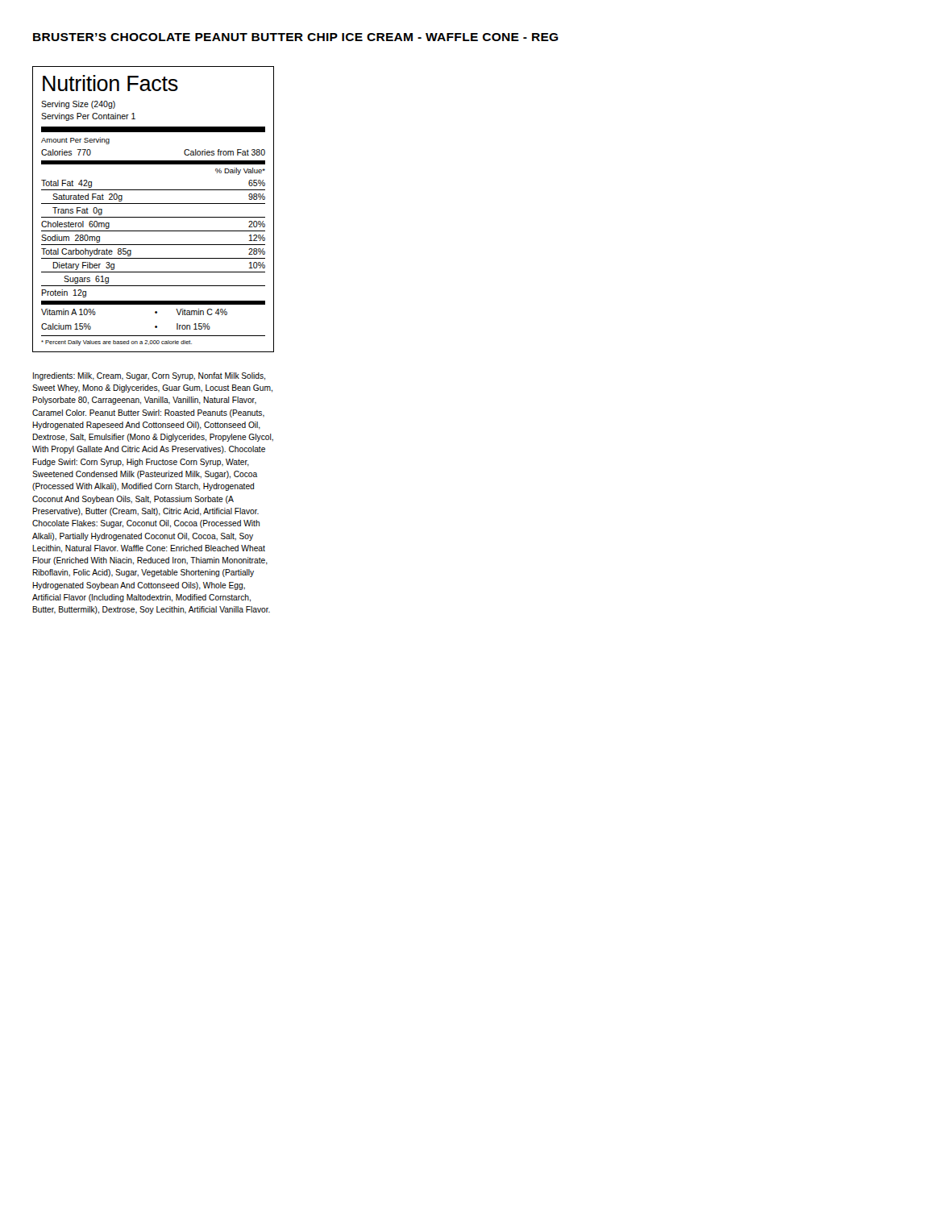BRUSTER’S CHOCOLATE PEANUT BUTTER CHIP ICE CREAM - WAFFLE CONE - REG
Nutrition Facts
Serving Size (240g)
Servings Per Container 1
Amount Per Serving
| Calories 770 | Calories from Fat 380 |
| % Daily Value* |
| Total Fat 42g | 65% |
| Saturated Fat 20g | 98% |
| Trans Fat 0g | |
| Cholesterol 60mg | 20% |
| Sodium 280mg | 12% |
| Total Carbohydrate 85g | 28% |
| Dietary Fiber 3g | 10% |
| Sugars 61g | |
| Protein 12g | |
| Vitamin A 10% | • | Vitamin C 4% |
| Calcium 15% | • | Iron 15% |
* Percent Daily Values are based on a 2,000 calorie diet.
Ingredients: Milk, Cream, Sugar, Corn Syrup, Nonfat Milk Solids, Sweet Whey, Mono & Diglycerides, Guar Gum, Locust Bean Gum, Polysorbate 80, Carrageenan, Vanilla, Vanillin, Natural Flavor, Caramel Color. Peanut Butter Swirl: Roasted Peanuts (Peanuts, Hydrogenated Rapeseed And Cottonseed Oil), Cottonseed Oil, Dextrose, Salt, Emulsifier (Mono & Diglycerides, Propylene Glycol, With Propyl Gallate And Citric Acid As Preservatives). Chocolate Fudge Swirl: Corn Syrup, High Fructose Corn Syrup, Water, Sweetened Condensed Milk (Pasteurized Milk, Sugar), Cocoa (Processed With Alkali), Modified Corn Starch, Hydrogenated Coconut And Soybean Oils, Salt, Potassium Sorbate (A Preservative), Butter (Cream, Salt), Citric Acid, Artificial Flavor. Chocolate Flakes: Sugar, Coconut Oil, Cocoa (Processed With Alkali), Partially Hydrogenated Coconut Oil, Cocoa, Salt, Soy Lecithin, Natural Flavor. Waffle Cone: Enriched Bleached Wheat Flour (Enriched With Niacin, Reduced Iron, Thiamin Mononitrate, Riboflavin, Folic Acid), Sugar, Vegetable Shortening (Partially Hydrogenated Soybean And Cottonseed Oils), Whole Egg, Artificial Flavor (Including Maltodextrin, Modified Cornstarch, Butter, Buttermilk), Dextrose, Soy Lecithin, Artificial Vanilla Flavor.